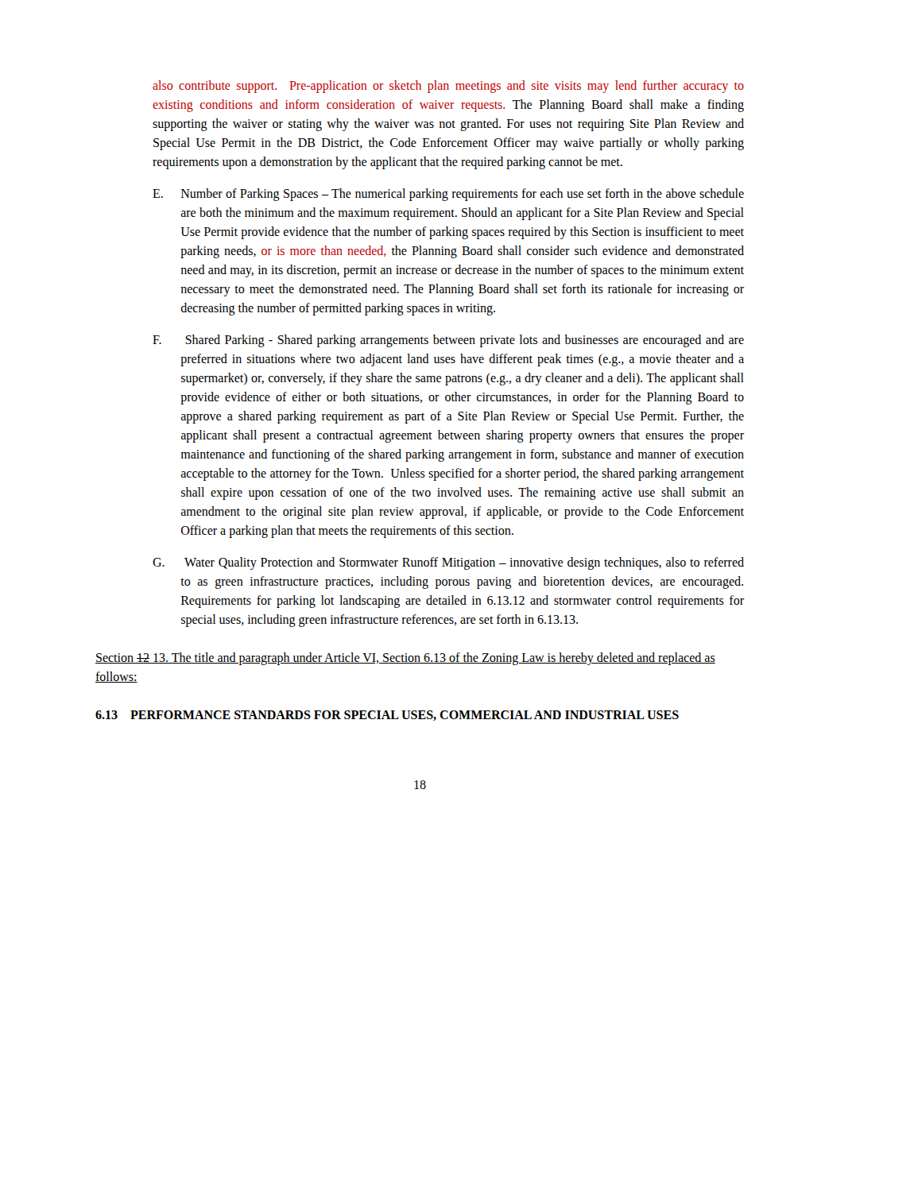also contribute support. Pre-application or sketch plan meetings and site visits may lend further accuracy to existing conditions and inform consideration of waiver requests. The Planning Board shall make a finding supporting the waiver or stating why the waiver was not granted. For uses not requiring Site Plan Review and Special Use Permit in the DB District, the Code Enforcement Officer may waive partially or wholly parking requirements upon a demonstration by the applicant that the required parking cannot be met.
E. Number of Parking Spaces – The numerical parking requirements for each use set forth in the above schedule are both the minimum and the maximum requirement. Should an applicant for a Site Plan Review and Special Use Permit provide evidence that the number of parking spaces required by this Section is insufficient to meet parking needs, or is more than needed, the Planning Board shall consider such evidence and demonstrated need and may, in its discretion, permit an increase or decrease in the number of spaces to the minimum extent necessary to meet the demonstrated need. The Planning Board shall set forth its rationale for increasing or decreasing the number of permitted parking spaces in writing.
F. Shared Parking - Shared parking arrangements between private lots and businesses are encouraged and are preferred in situations where two adjacent land uses have different peak times (e.g., a movie theater and a supermarket) or, conversely, if they share the same patrons (e.g., a dry cleaner and a deli). The applicant shall provide evidence of either or both situations, or other circumstances, in order for the Planning Board to approve a shared parking requirement as part of a Site Plan Review or Special Use Permit. Further, the applicant shall present a contractual agreement between sharing property owners that ensures the proper maintenance and functioning of the shared parking arrangement in form, substance and manner of execution acceptable to the attorney for the Town. Unless specified for a shorter period, the shared parking arrangement shall expire upon cessation of one of the two involved uses. The remaining active use shall submit an amendment to the original site plan review approval, if applicable, or provide to the Code Enforcement Officer a parking plan that meets the requirements of this section.
G. Water Quality Protection and Stormwater Runoff Mitigation – innovative design techniques, also to referred to as green infrastructure practices, including porous paving and bioretention devices, are encouraged. Requirements for parking lot landscaping are detailed in 6.13.12 and stormwater control requirements for special uses, including green infrastructure references, are set forth in 6.13.13.
Section 12 13. The title and paragraph under Article VI, Section 6.13 of the Zoning Law is hereby deleted and replaced as follows:
6.13 Performance Standards for Special Uses, Commercial and Industrial Uses
18